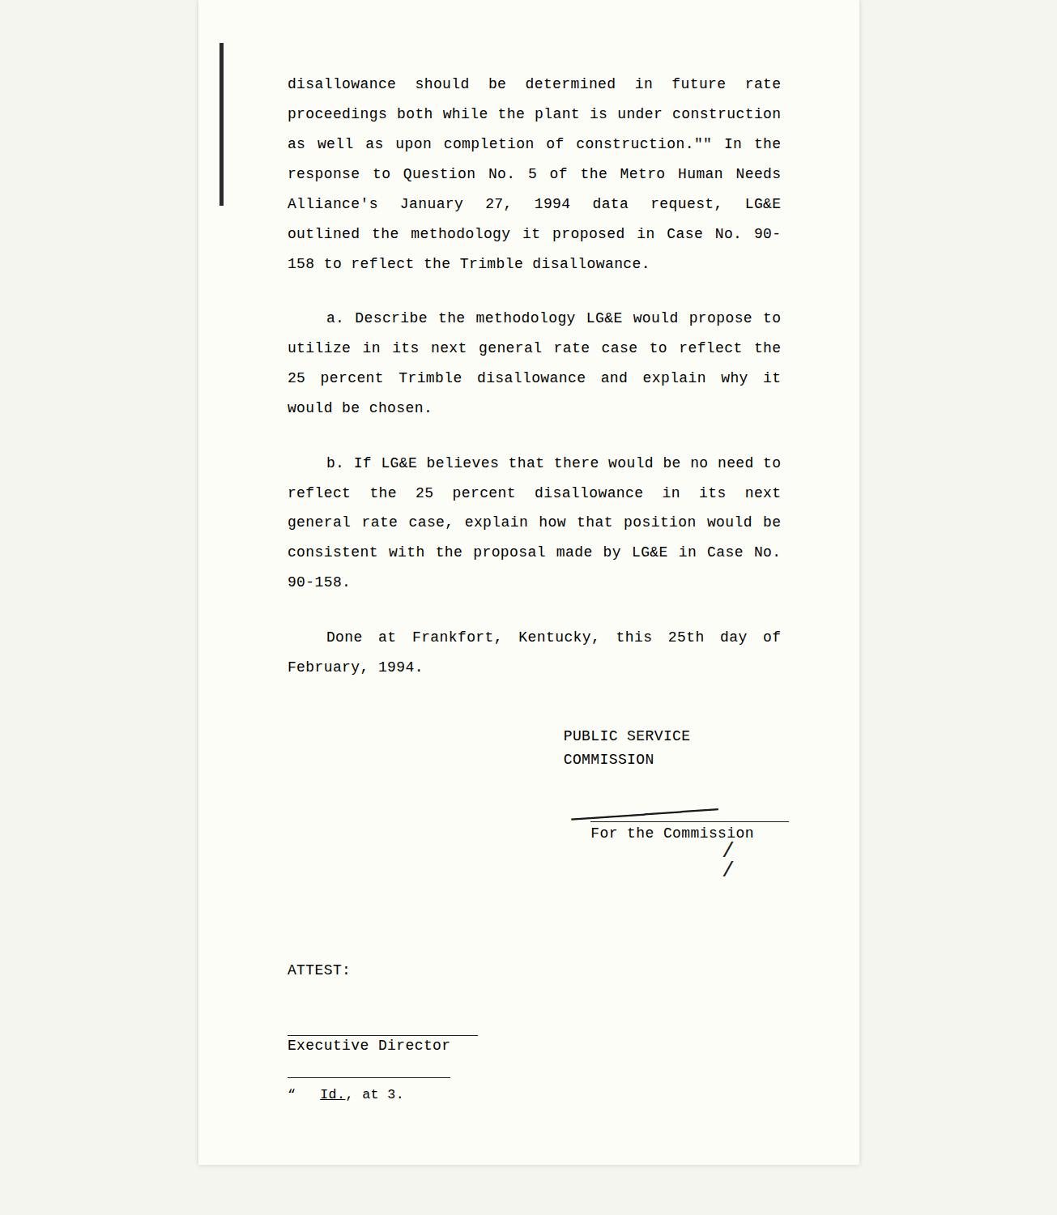disallowance should be determined in future rate proceedings both while the plant is under construction as well as upon completion of construction."" In the response to Question No. 5 of the Metro Human Needs Alliance's January 27, 1994 data request, LG&E outlined the methodology it proposed in Case No. 90-158 to reflect the Trimble disallowance.
a. Describe the methodology LG&E would propose to utilize in its next general rate case to reflect the 25 percent Trimble disallowance and explain why it would be chosen.
b. If LG&E believes that there would be no need to reflect the 25 percent disallowance in its next general rate case, explain how that position would be consistent with the proposal made by LG&E in Case No. 90-158.
Done at Frankfort, Kentucky, this 25th day of February, 1994.
PUBLIC SERVICE COMMISSION
————
For the Commission
/
/
ATTEST:
Executive Director
“Id., at 3.